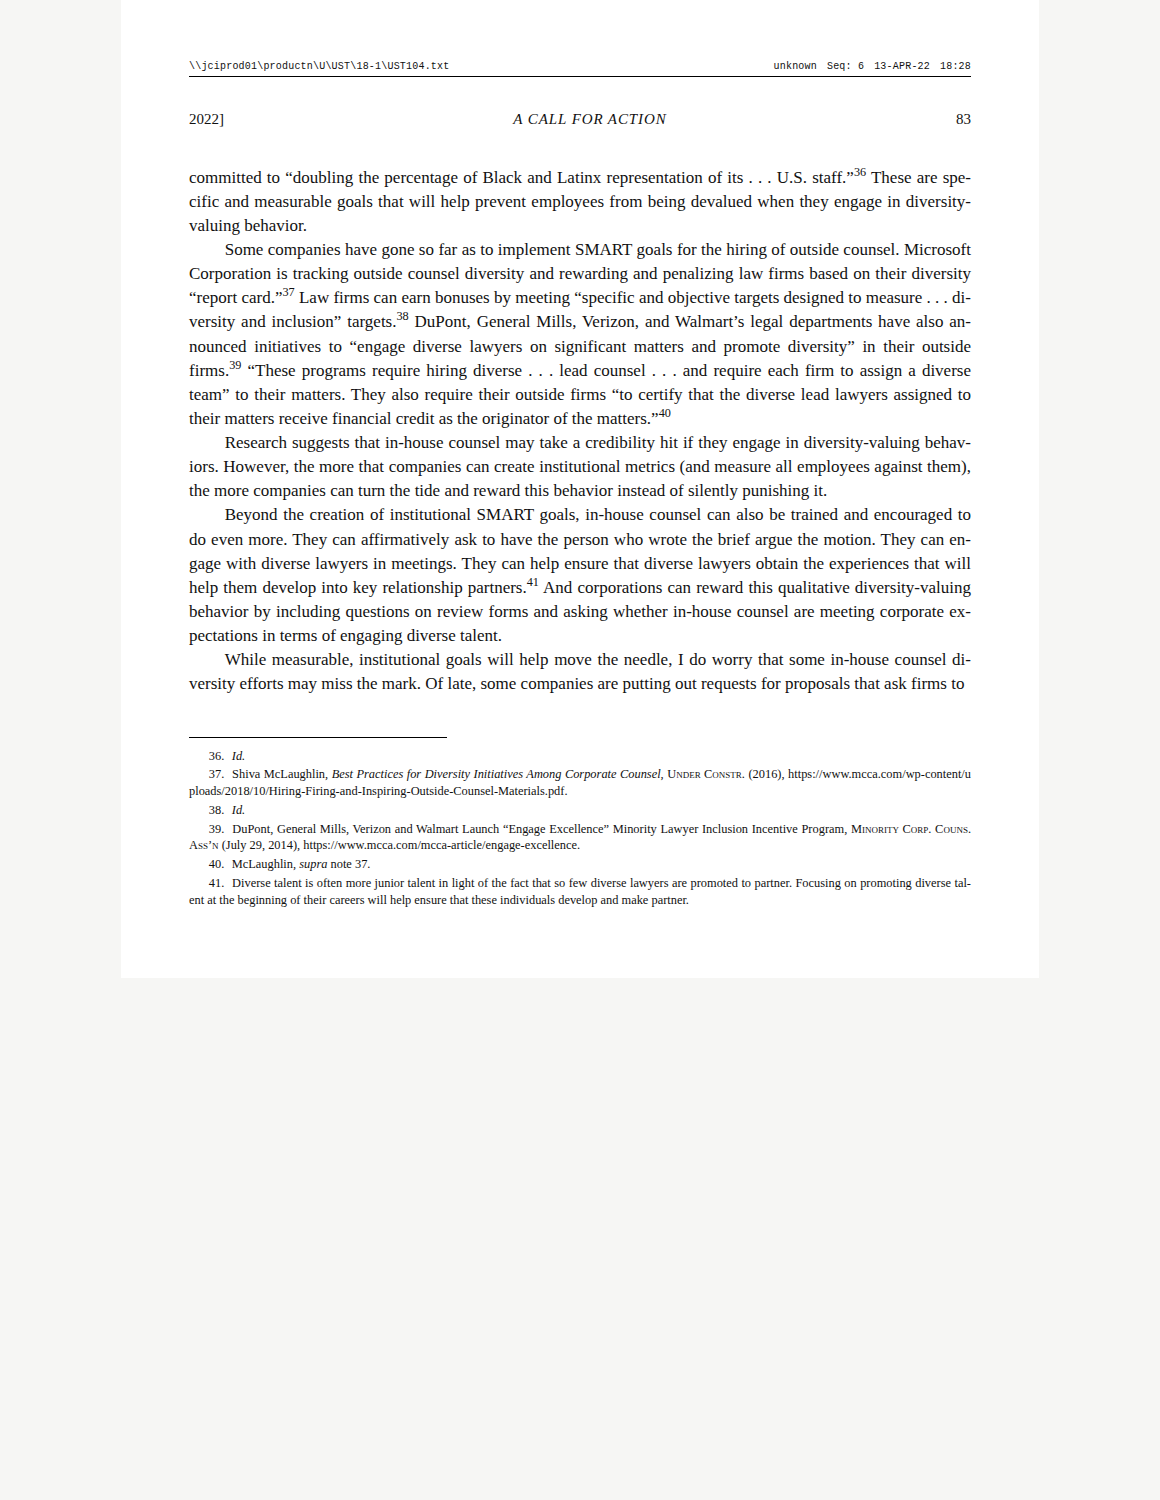\\jciprod01\productn\U\UST\18-1\UST104.txt unknown Seq: 6 13-APR-22 18:28
2022] A Call for Action 83
committed to “doubling the percentage of Black and Latinx representation of its . . . U.S. staff.”36 These are specific and measurable goals that will help prevent employees from being devalued when they engage in diversity-valuing behavior.
Some companies have gone so far as to implement SMART goals for the hiring of outside counsel. Microsoft Corporation is tracking outside counsel diversity and rewarding and penalizing law firms based on their diversity “report card.”37 Law firms can earn bonuses by meeting “specific and objective targets designed to measure . . . diversity and inclusion” targets.38 DuPont, General Mills, Verizon, and Walmart’s legal departments have also announced initiatives to “engage diverse lawyers on significant matters and promote diversity” in their outside firms.39 “These programs require hiring diverse . . . lead counsel . . . and require each firm to assign a diverse team” to their matters. They also require their outside firms “to certify that the diverse lead lawyers assigned to their matters receive financial credit as the originator of the matters.”40
Research suggests that in-house counsel may take a credibility hit if they engage in diversity-valuing behaviors. However, the more that companies can create institutional metrics (and measure all employees against them), the more companies can turn the tide and reward this behavior instead of silently punishing it.
Beyond the creation of institutional SMART goals, in-house counsel can also be trained and encouraged to do even more. They can affirmatively ask to have the person who wrote the brief argue the motion. They can engage with diverse lawyers in meetings. They can help ensure that diverse lawyers obtain the experiences that will help them develop into key relationship partners.41 And corporations can reward this qualitative diversity-valuing behavior by including questions on review forms and asking whether in-house counsel are meeting corporate expectations in terms of engaging diverse talent.
While measurable, institutional goals will help move the needle, I do worry that some in-house counsel diversity efforts may miss the mark. Of late, some companies are putting out requests for proposals that ask firms to
36. Id.
37. Shiva McLaughlin, Best Practices for Diversity Initiatives Among Corporate Counsel, Under Constr. (2016), https://www.mcca.com/wp-content/uploads/2018/10/Hiring-Firing-and-Inspiring-Outside-Counsel-Materials.pdf.
38. Id.
39. DuPont, General Mills, Verizon and Walmart Launch “Engage Excellence” Minority Lawyer Inclusion Incentive Program, Minority Corp. Couns. Ass’n (July 29, 2014), https://www.mcca.com/mcca-article/engage-excellence.
40. McLaughlin, supra note 37.
41. Diverse talent is often more junior talent in light of the fact that so few diverse lawyers are promoted to partner. Focusing on promoting diverse talent at the beginning of their careers will help ensure that these individuals develop and make partner.